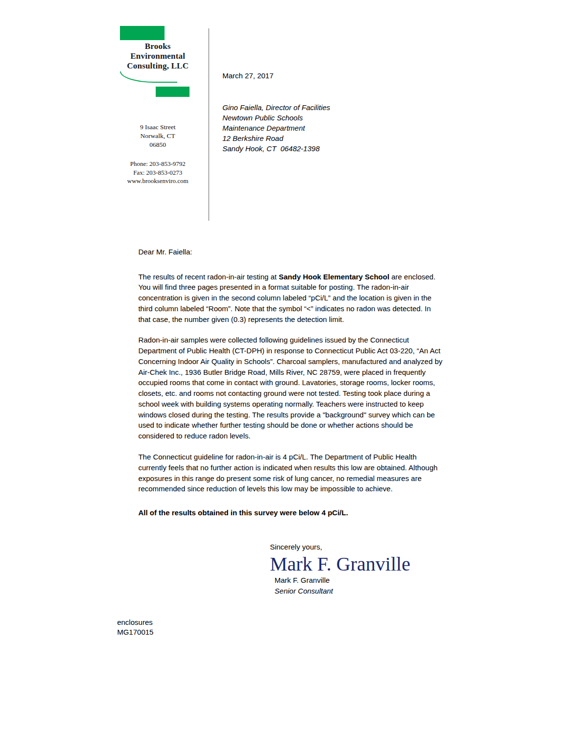Brooks Environmental
Consulting, LLC
9 Isaac Street
Norwalk, CT
06850
Phone: 203-853-9792
Fax: 203-853-0273
www.brooksenviro.com
March 27, 2017
Gino Faiella, Director of Facilities
Newtown Public Schools
Maintenance Department
12 Berkshire Road
Sandy Hook, CT 06482-1398
Dear Mr. Faiella:
The results of recent radon-in-air testing at Sandy Hook Elementary School are enclosed. You will find three pages presented in a format suitable for posting. The radon-in-air concentration is given in the second column labeled “pCi/L” and the location is given in the third column labeled “Room”. Note that the symbol “<” indicates no radon was detected. In that case, the number given (0.3) represents the detection limit.
Radon-in-air samples were collected following guidelines issued by the Connecticut Department of Public Health (CT-DPH) in response to Connecticut Public Act 03-220, “An Act Concerning Indoor Air Quality in Schools”. Charcoal samplers, manufactured and analyzed by Air-Chek Inc., 1936 Butler Bridge Road, Mills River, NC 28759, were placed in frequently occupied rooms that come in contact with ground. Lavatories, storage rooms, locker rooms, closets, etc. and rooms not contacting ground were not tested. Testing took place during a school week with building systems operating normally. Teachers were instructed to keep windows closed during the testing. The results provide a "background" survey which can be used to indicate whether further testing should be done or whether actions should be considered to reduce radon levels.
The Connecticut guideline for radon-in-air is 4 pCi/L. The Department of Public Health currently feels that no further action is indicated when results this low are obtained. Although exposures in this range do present some risk of lung cancer, no remedial measures are recommended since reduction of levels this low may be impossible to achieve.
All of the results obtained in this survey were below 4 pCi/L.
Sincerely yours,
Mark F. Granville
Mark F. Granville
Senior Consultant
enclosures
MG170015